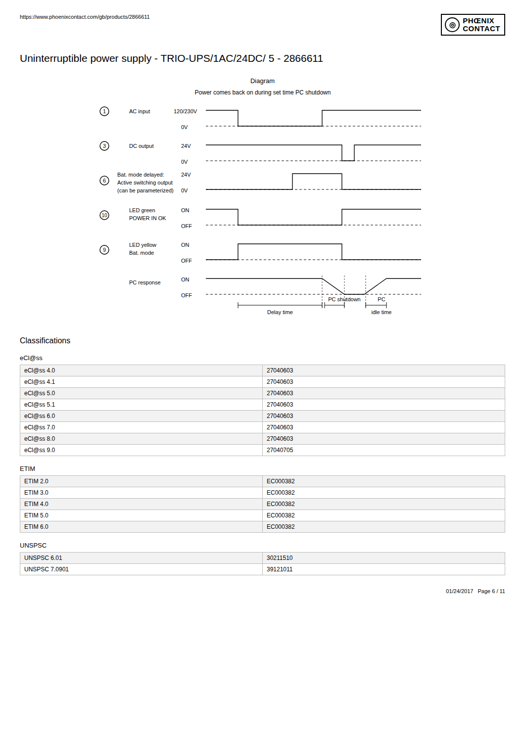https://www.phoenixcontact.com/gb/products/2866611
◎ PHŒNIX
CONTACT
Uninterruptible power supply - TRIO-UPS/1AC/24DC/ 5 - 2866611
Diagram
Power comes back on during set time PC shutdown 1 AC input 120/230V 0V 3 DC output 24V 0V 6 Bat. mode delayed: Active switching output (can be parameterized) 24V 0V 10 LED green POWER IN OK ON OFF 9 LED yellow Bat. mode ON OFF PC response ON OFF Delay time PC shutdown PC idle time
Classifications
eCl@ss
| eCl@ss 4.0 | 27040603 |
| eCl@ss 4.1 | 27040603 |
| eCl@ss 5.0 | 27040603 |
| eCl@ss 5.1 | 27040603 |
| eCl@ss 6.0 | 27040603 |
| eCl@ss 7.0 | 27040603 |
| eCl@ss 8.0 | 27040603 |
| eCl@ss 9.0 | 27040705 |
ETIM
| ETIM 2.0 | EC000382 |
| ETIM 3.0 | EC000382 |
| ETIM 4.0 | EC000382 |
| ETIM 5.0 | EC000382 |
| ETIM 6.0 | EC000382 |
UNSPSC
| UNSPSC 6.01 | 30211510 |
| UNSPSC 7.0901 | 39121011 |
01/24/2017 Page 6 / 11